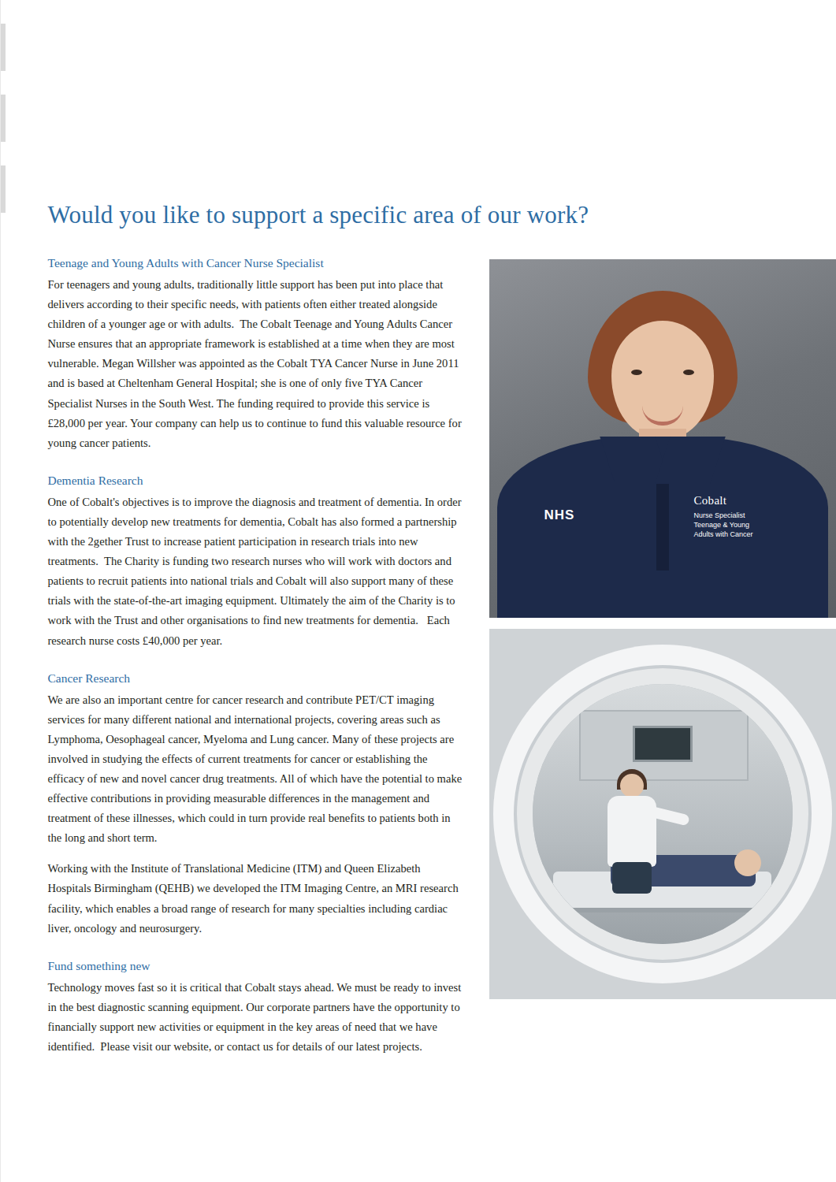Would you like to support a specific area of our work?
Teenage and Young Adults with Cancer Nurse Specialist
For teenagers and young adults, traditionally little support has been put into place that delivers according to their specific needs, with patients often either treated alongside children of a younger age or with adults. The Cobalt Teenage and Young Adults Cancer Nurse ensures that an appropriate framework is established at a time when they are most vulnerable. Megan Willsher was appointed as the Cobalt TYA Cancer Nurse in June 2011 and is based at Cheltenham General Hospital; she is one of only five TYA Cancer Specialist Nurses in the South West. The funding required to provide this service is £28,000 per year. Your company can help us to continue to fund this valuable resource for young cancer patients.
Dementia Research
One of Cobalt's objectives is to improve the diagnosis and treatment of dementia. In order to potentially develop new treatments for dementia, Cobalt has also formed a partnership with the 2gether Trust to increase patient participation in research trials into new treatments. The Charity is funding two research nurses who will work with doctors and patients to recruit patients into national trials and Cobalt will also support many of these trials with the state-of-the-art imaging equipment. Ultimately the aim of the Charity is to work with the Trust and other organisations to find new treatments for dementia. Each research nurse costs £40,000 per year.
Cancer Research
We are also an important centre for cancer research and contribute PET/CT imaging services for many different national and international projects, covering areas such as Lymphoma, Oesophageal cancer, Myeloma and Lung cancer. Many of these projects are involved in studying the effects of current treatments for cancer or establishing the efficacy of new and novel cancer drug treatments. All of which have the potential to make effective contributions in providing measurable differences in the management and treatment of these illnesses, which could in turn provide real benefits to patients both in the long and short term.
Working with the Institute of Translational Medicine (ITM) and Queen Elizabeth Hospitals Birmingham (QEHB) we developed the ITM Imaging Centre, an MRI research facility, which enables a broad range of research for many specialties including cardiac liver, oncology and neurosurgery.
Fund something new
Technology moves fast so it is critical that Cobalt stays ahead. We must be ready to invest in the best diagnostic scanning equipment. Our corporate partners have the opportunity to financially support new activities or equipment in the key areas of need that we have identified. Please visit our website, or contact us for details of our latest projects.
NHS Cobalt Nurse Specialist
Teenage & Young
Adults with Cancer